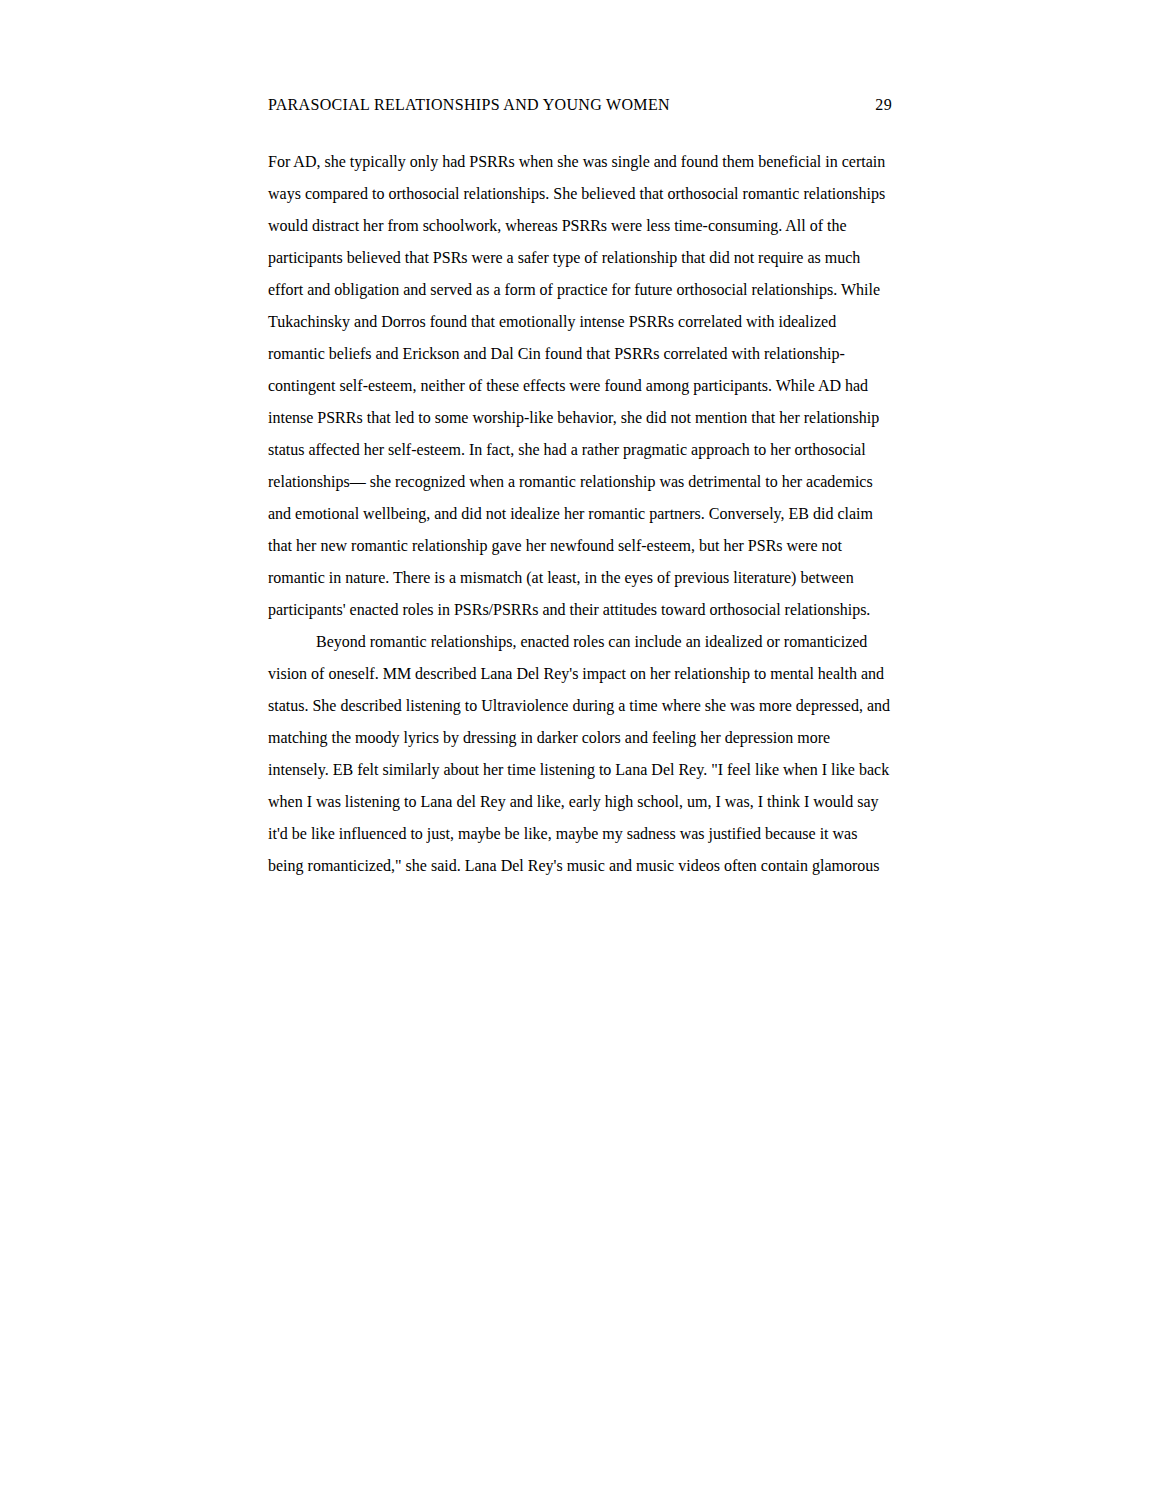Parasocial Relationships and Young Women 29
For AD, she typically only had PSRRs when she was single and found them beneficial in certain ways compared to orthosocial relationships. She believed that orthosocial romantic relationships would distract her from schoolwork, whereas PSRRs were less time-consuming. All of the participants believed that PSRs were a safer type of relationship that did not require as much effort and obligation and served as a form of practice for future orthosocial relationships. While Tukachinsky and Dorros found that emotionally intense PSRRs correlated with idealized romantic beliefs and Erickson and Dal Cin found that PSRRs correlated with relationship-contingent self-esteem, neither of these effects were found among participants. While AD had intense PSRRs that led to some worship-like behavior, she did not mention that her relationship status affected her self-esteem. In fact, she had a rather pragmatic approach to her orthosocial relationships— she recognized when a romantic relationship was detrimental to her academics and emotional wellbeing, and did not idealize her romantic partners. Conversely, EB did claim that her new romantic relationship gave her newfound self-esteem, but her PSRs were not romantic in nature. There is a mismatch (at least, in the eyes of previous literature) between participants' enacted roles in PSRs/PSRRs and their attitudes toward orthosocial relationships.
Beyond romantic relationships, enacted roles can include an idealized or romanticized vision of oneself. MM described Lana Del Rey's impact on her relationship to mental health and status. She described listening to Ultraviolence during a time where she was more depressed, and matching the moody lyrics by dressing in darker colors and feeling her depression more intensely. EB felt similarly about her time listening to Lana Del Rey. "I feel like when I like back when I was listening to Lana del Rey and like, early high school, um, I was, I think I would say it'd be like influenced to just, maybe be like, maybe my sadness was justified because it was being romanticized," she said. Lana Del Rey's music and music videos often contain glamorous